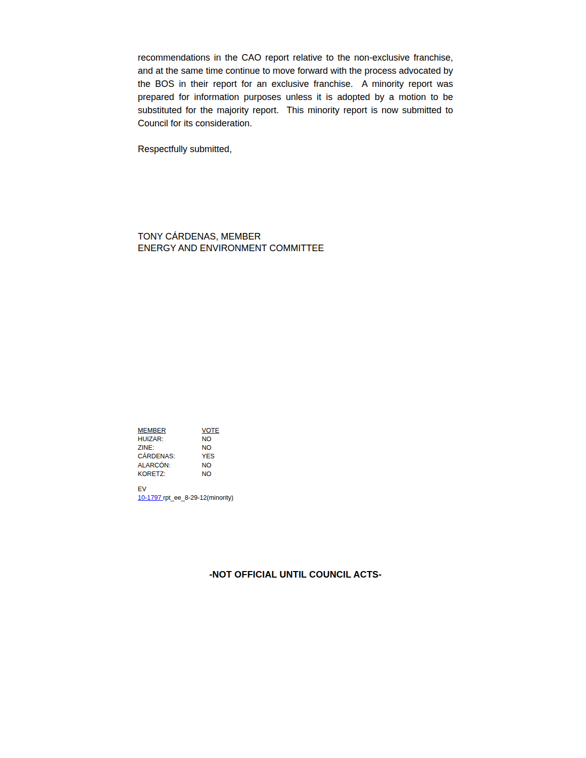recommendations in the CAO report relative to the non-exclusive franchise, and at the same time continue to move forward with the process advocated by the BOS in their report for an exclusive franchise. A minority report was prepared for information purposes unless it is adopted by a motion to be substituted for the majority report. This minority report is now submitted to Council for its consideration.
Respectfully submitted,
TONY CÁRDENAS, MEMBER
ENERGY AND ENVIRONMENT COMMITTEE
| MEMBER | VOTE |
| --- | --- |
| HUIZAR: | NO |
| ZINE: | NO |
| CÁRDENAS: | YES |
| ALARCÓN: | NO |
| KORETZ: | NO |
EV
10-1797 rpt_ee_8-29-12(minority)
-NOT OFFICIAL UNTIL COUNCIL ACTS-